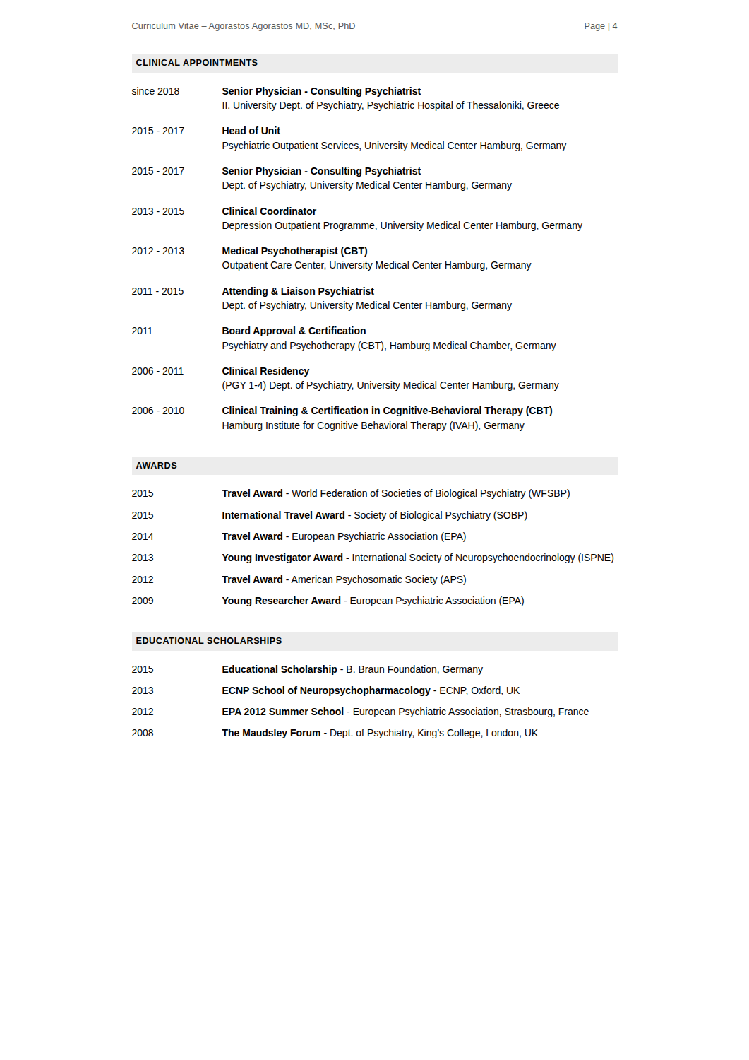Curriculum Vitae – Agorastos Agorastos MD, MSc, PhD Page | 4
Clinical Appointments
| since 2018 | Senior Physician - Consulting Psychiatrist II. University Dept. of Psychiatry, Psychiatric Hospital of Thessaloniki, Greece |
| 2015 - 2017 | Head of Unit Psychiatric Outpatient Services, University Medical Center Hamburg, Germany |
| 2015 - 2017 | Senior Physician - Consulting Psychiatrist Dept. of Psychiatry, University Medical Center Hamburg, Germany |
| 2013 - 2015 | Clinical Coordinator Depression Outpatient Programme, University Medical Center Hamburg, Germany |
| 2012 - 2013 | Medical Psychotherapist (CBT) Outpatient Care Center, University Medical Center Hamburg, Germany |
| 2011 - 2015 | Attending & Liaison Psychiatrist Dept. of Psychiatry, University Medical Center Hamburg, Germany |
| 2011 | Board Approval & Certification Psychiatry and Psychotherapy (CBT), Hamburg Medical Chamber, Germany |
| 2006 - 2011 | Clinical Residency (PGY 1-4) Dept. of Psychiatry, University Medical Center Hamburg, Germany |
| 2006 - 2010 | Clinical Training & Certification in Cognitive-Behavioral Therapy (CBT) Hamburg Institute for Cognitive Behavioral Therapy (IVAH), Germany |
Awards
| 2015 | Travel Award - World Federation of Societies of Biological Psychiatry (WFSBP) |
| 2015 | International Travel Award - Society of Biological Psychiatry (SOBP) |
| 2014 | Travel Award - European Psychiatric Association (EPA) |
| 2013 | Young Investigator Award - International Society of Neuropsychoendocrinology (ISPNE) |
| 2012 | Travel Award - American Psychosomatic Society (APS) |
| 2009 | Young Researcher Award - European Psychiatric Association (EPA) |
Educational Scholarships
| 2015 | Educational Scholarship - B. Braun Foundation, Germany |
| 2013 | ECNP School of Neuropsychopharmacology - ECNP, Oxford, UK |
| 2012 | EPA 2012 Summer School - European Psychiatric Association, Strasbourg, France |
| 2008 | The Maudsley Forum - Dept. of Psychiatry, King’s College, London, UK |